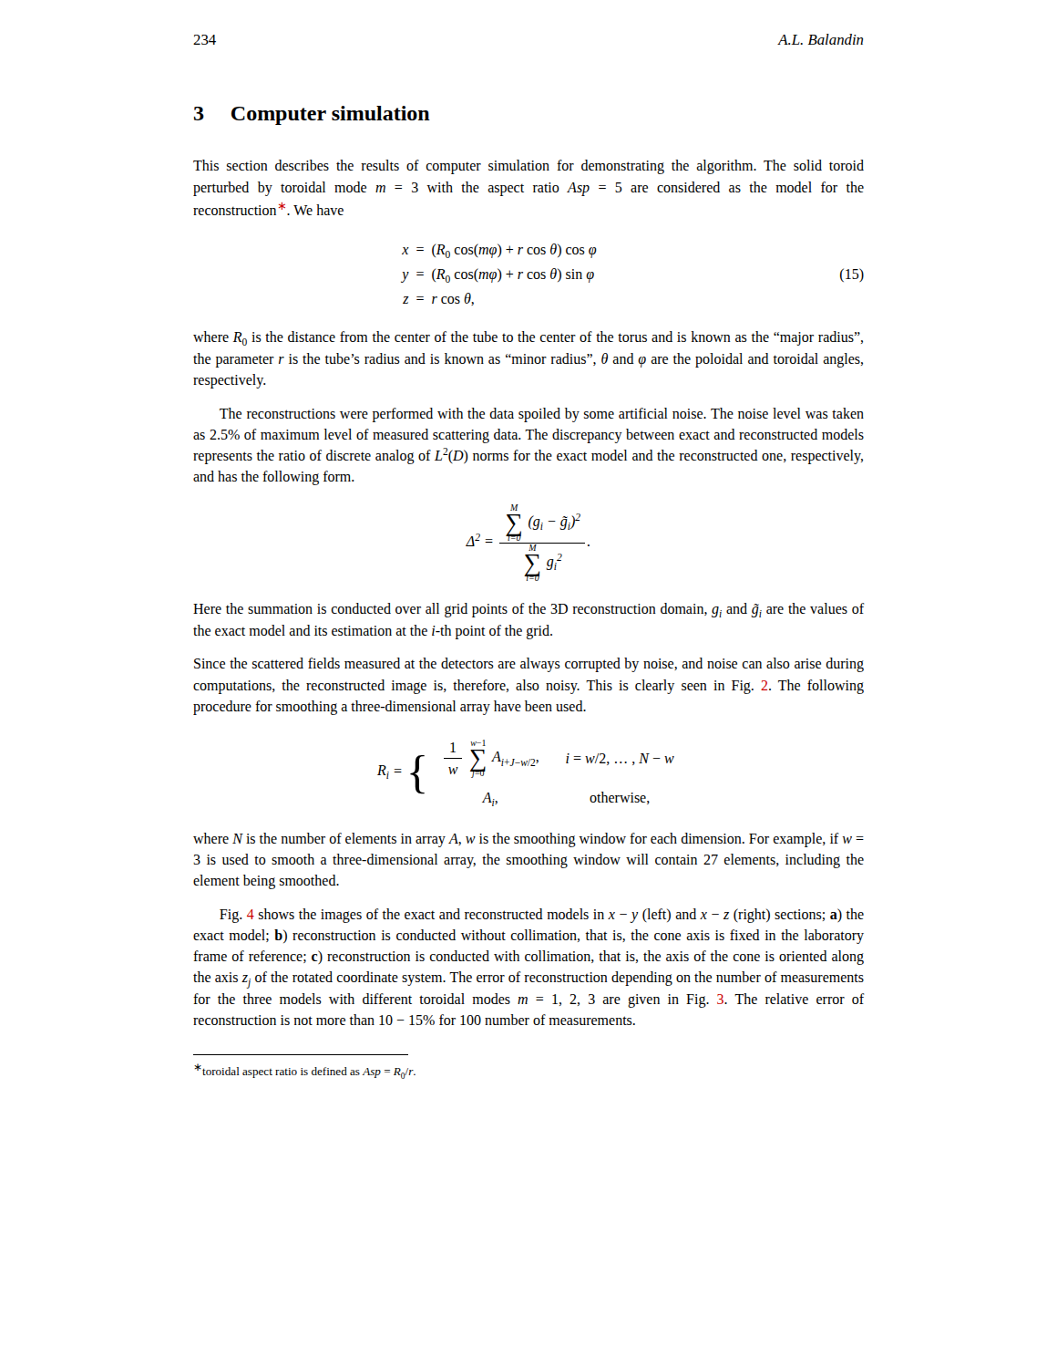234 A.L. Balandin
3 Computer simulation
This section describes the results of computer simulation for demonstrating the algorithm. The solid toroid perturbed by toroidal mode m = 3 with the aspect ratio Asp = 5 are considered as the model for the reconstruction∗. We have
| x | = | ( R 0 cos( mφ ) + r cos θ ) cos φ |
| y | = | ( R 0 cos( mφ ) + r cos θ ) sin φ |
| z | = | r cos θ , |
(15)
where R0 is the distance from the center of the tube to the center of the torus and is known as the “major radius”, the parameter r is the tube’s radius and is known as “minor radius”, θ and φ are the poloidal and toroidal angles, respectively.
The reconstructions were performed with the data spoiled by some artificial noise. The noise level was taken as 2.5% of maximum level of measured scattering data. The discrepancy between exact and reconstructed models represents the ratio of discrete analog of L2(D) norms for the exact model and the reconstructed one, respectively, and has the following form.
Δ2 = M∑i=0 (gi − g̃i)2 M∑i=0 gi2 .
Here the summation is conducted over all grid points of the 3D reconstruction domain, gi and g̃i are the values of the exact model and its estimation at the i-th point of the grid.
Since the scattered fields measured at the detectors are always corrupted by noise, and noise can also arise during computations, the reconstructed image is, therefore, also noisy. This is clearly seen in Fig. 2. The following procedure for smoothing a three-dimensional array have been used.
Ri = {
| 1 w w −1 ∑ j =0 A i + J − w /2 , | i = w /2, … , N − w |
| A i , | otherwise, |
where N is the number of elements in array A, w is the smoothing window for each dimension. For example, if w = 3 is used to smooth a three-dimensional array, the smoothing window will contain 27 elements, including the element being smoothed.
Fig. 4 shows the images of the exact and reconstructed models in x − y (left) and x − z (right) sections; a) the exact model; b) reconstruction is conducted without collimation, that is, the cone axis is fixed in the laboratory frame of reference; c) reconstruction is conducted with collimation, that is, the axis of the cone is oriented along the axis zj of the rotated coordinate system. The error of reconstruction depending on the number of measurements for the three models with different toroidal modes m = 1, 2, 3 are given in Fig. 3. The relative error of reconstruction is not more than 10 − 15% for 100 number of measurements.
∗toroidal aspect ratio is defined as Asp = R0/r.